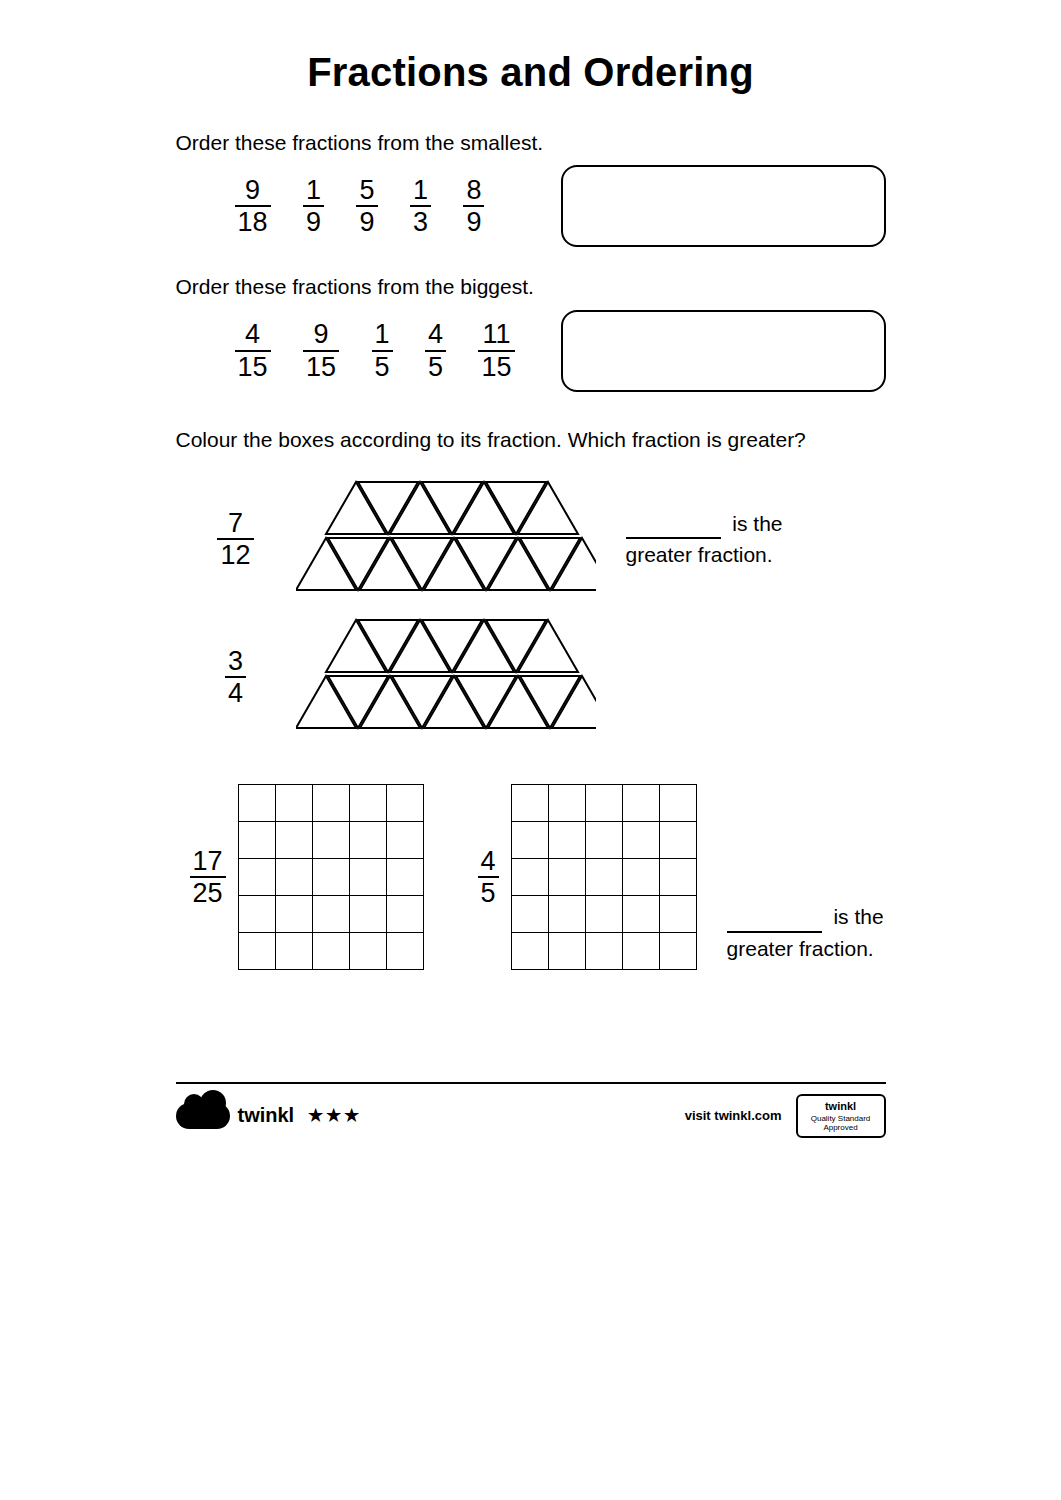Fractions and Ordering
Order these fractions from the smallest.
918 19 59 13 89
Order these fractions from the biggest.
415 915 15 45 1115
Colour the boxes according to its fraction. Which fraction is greater?
712
is the
greater fraction.
34
1725
45
is the
greater fraction.
twinkl ★★★
visit twinkl.com
twinkl
Quality Standard
Approved